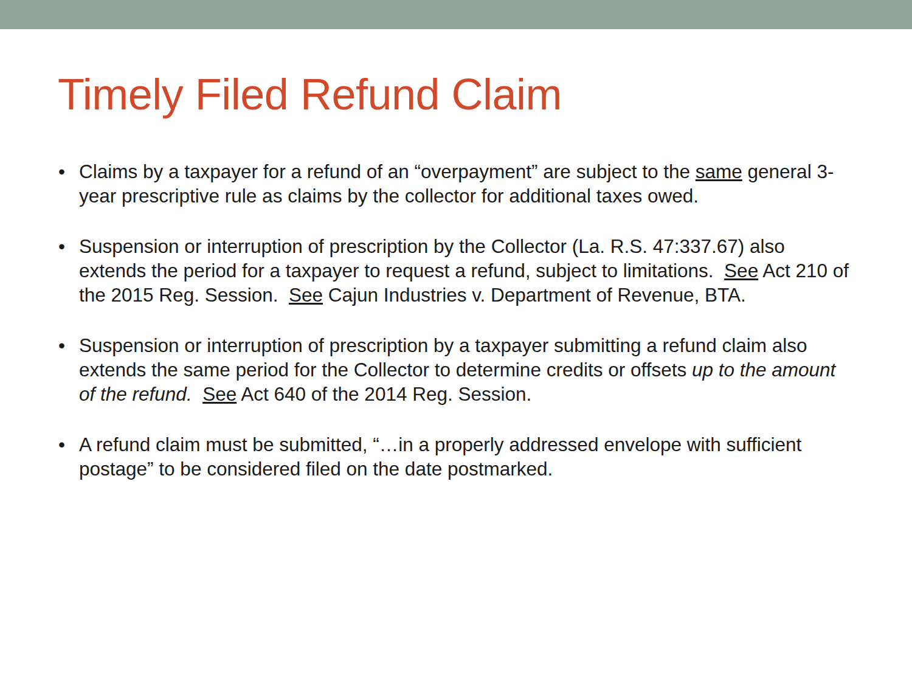Timely Filed Refund Claim
Claims by a taxpayer for a refund of an “overpayment” are subject to the same general 3-year prescriptive rule as claims by the collector for additional taxes owed.
Suspension or interruption of prescription by the Collector (La. R.S. 47:337.67) also extends the period for a taxpayer to request a refund, subject to limitations. See Act 210 of the 2015 Reg. Session. See Cajun Industries v. Department of Revenue, BTA.
Suspension or interruption of prescription by a taxpayer submitting a refund claim also extends the same period for the Collector to determine credits or offsets up to the amount of the refund. See Act 640 of the 2014 Reg. Session.
A refund claim must be submitted, “…in a properly addressed envelope with sufficient postage” to be considered filed on the date postmarked.